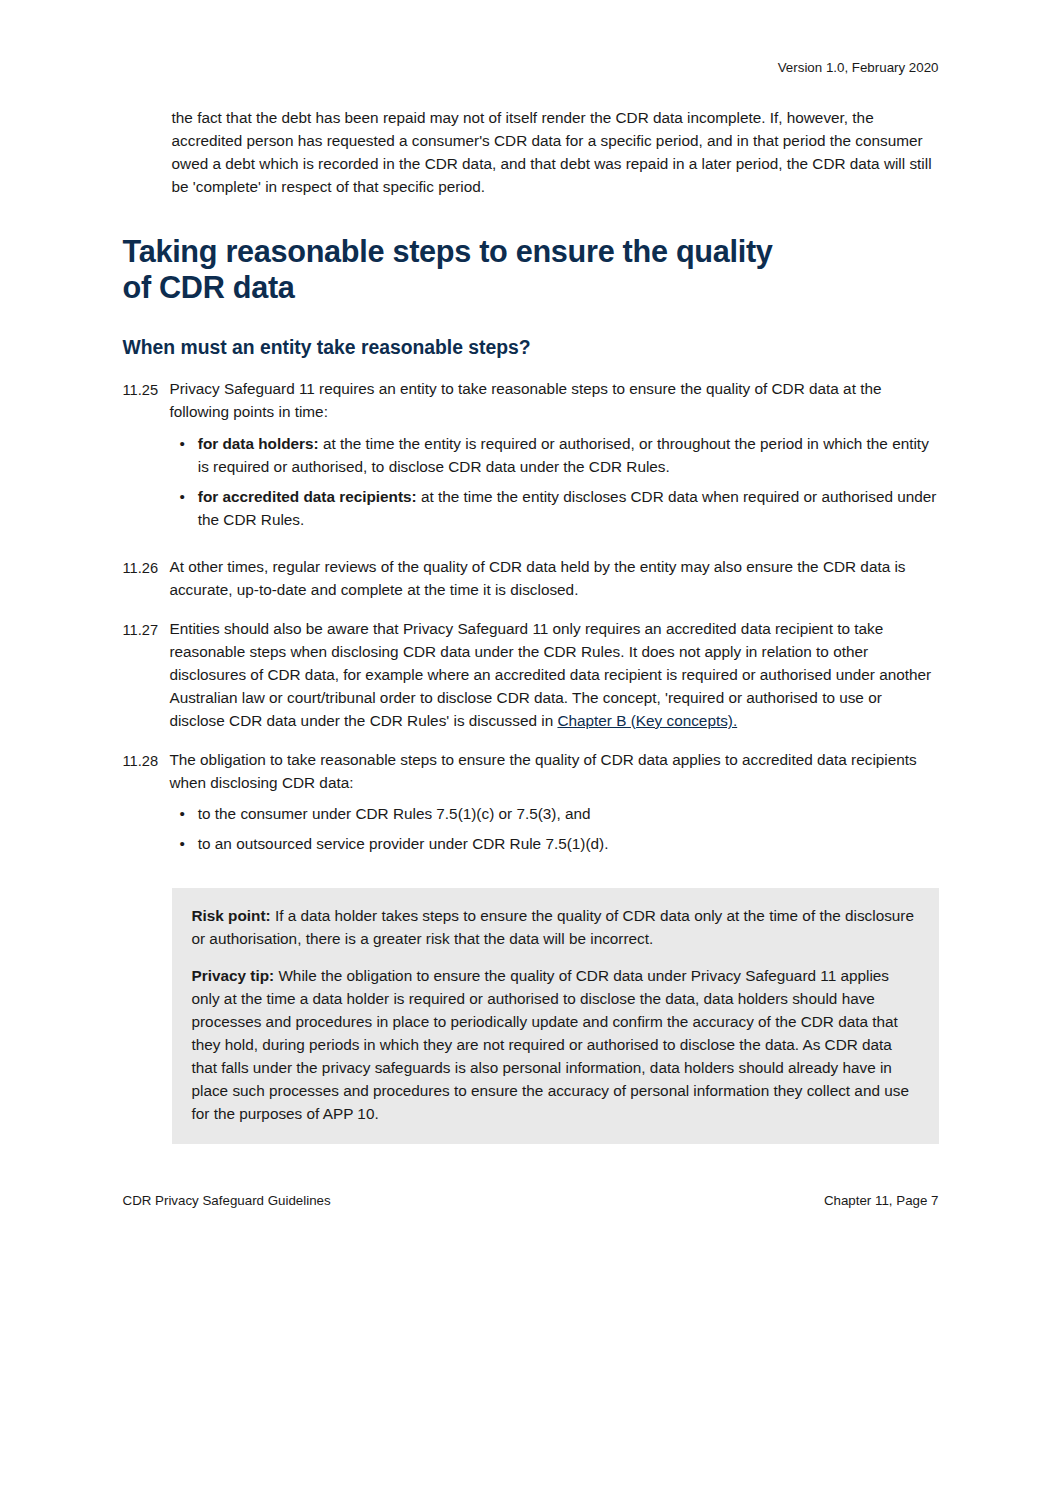Version 1.0, February 2020
the fact that the debt has been repaid may not of itself render the CDR data incomplete. If, however, the accredited person has requested a consumer's CDR data for a specific period, and in that period the consumer owed a debt which is recorded in the CDR data, and that debt was repaid in a later period, the CDR data will still be 'complete' in respect of that specific period.
Taking reasonable steps to ensure the quality
of CDR data
When must an entity take reasonable steps?
11.25
Privacy Safeguard 11 requires an entity to take reasonable steps to ensure the quality of CDR data at the following points in time:
for data holders: at the time the entity is required or authorised, or throughout the period in which the entity is required or authorised, to disclose CDR data under the CDR Rules.
for accredited data recipients: at the time the entity discloses CDR data when required or authorised under the CDR Rules.
11.26
At other times, regular reviews of the quality of CDR data held by the entity may also ensure the CDR data is accurate, up-to-date and complete at the time it is disclosed.
11.27
Entities should also be aware that Privacy Safeguard 11 only requires an accredited data recipient to take reasonable steps when disclosing CDR data under the CDR Rules. It does not apply in relation to other disclosures of CDR data, for example where an accredited data recipient is required or authorised under another Australian law or court/tribunal order to disclose CDR data. The concept, 'required or authorised to use or disclose CDR data under the CDR Rules' is discussed in Chapter B (Key concepts).
11.28
The obligation to take reasonable steps to ensure the quality of CDR data applies to accredited data recipients when disclosing CDR data:
to the consumer under CDR Rules 7.5(1)(c) or 7.5(3), and
to an outsourced service provider under CDR Rule 7.5(1)(d).
Risk point: If a data holder takes steps to ensure the quality of CDR data only at the time of the disclosure or authorisation, there is a greater risk that the data will be incorrect.
Privacy tip: While the obligation to ensure the quality of CDR data under Privacy Safeguard 11 applies only at the time a data holder is required or authorised to disclose the data, data holders should have processes and procedures in place to periodically update and confirm the accuracy of the CDR data that they hold, during periods in which they are not required or authorised to disclose the data. As CDR data that falls under the privacy safeguards is also personal information, data holders should already have in place such processes and procedures to ensure the accuracy of personal information they collect and use for the purposes of APP 10.
CDR Privacy Safeguard Guidelines Chapter 11, Page 7